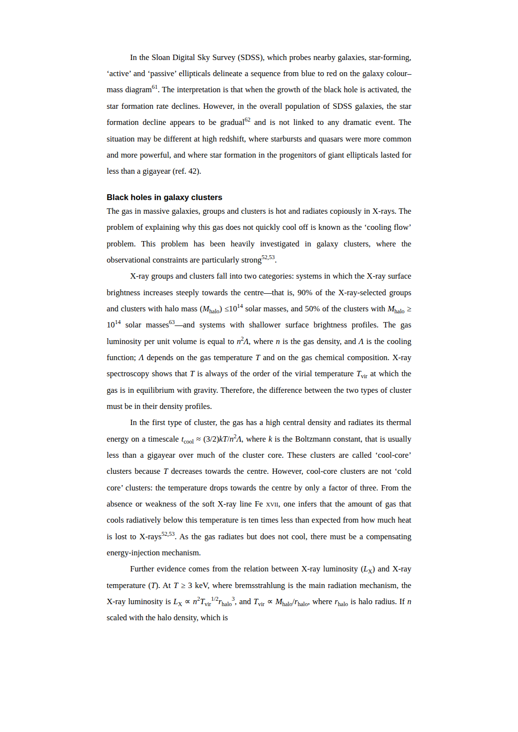In the Sloan Digital Sky Survey (SDSS), which probes nearby galaxies, star-forming, ‘active’ and ‘passive’ ellipticals delineate a sequence from blue to red on the galaxy colour–mass diagram61. The interpretation is that when the growth of the black hole is activated, the star formation rate declines. However, in the overall population of SDSS galaxies, the star formation decline appears to be gradual62 and is not linked to any dramatic event. The situation may be different at high redshift, where starbursts and quasars were more common and more powerful, and where star formation in the progenitors of giant ellipticals lasted for less than a gigayear (ref. 42).
Black holes in galaxy clusters
The gas in massive galaxies, groups and clusters is hot and radiates copiously in X-rays. The problem of explaining why this gas does not quickly cool off is known as the ‘cooling flow’ problem. This problem has been heavily investigated in galaxy clusters, where the observational constraints are particularly strong52,53.
X-ray groups and clusters fall into two categories: systems in which the X-ray surface brightness increases steeply towards the centre—that is, 90% of the X-ray-selected groups and clusters with halo mass (Mhalo) ≤1014 solar masses, and 50% of the clusters with Mhalo ≥ 1014 solar masses63—and systems with shallower surface brightness profiles. The gas luminosity per unit volume is equal to n2Λ, where n is the gas density, and Λ is the cooling function; Λ depends on the gas temperature T and on the gas chemical composition. X-ray spectroscopy shows that T is always of the order of the virial temperature Tvir at which the gas is in equilibrium with gravity. Therefore, the difference between the two types of cluster must be in their density profiles.
In the first type of cluster, the gas has a high central density and radiates its thermal energy on a timescale tcool ≈ (3/2)kT/n2Λ, where k is the Boltzmann constant, that is usually less than a gigayear over much of the cluster core. These clusters are called ‘cool-core’ clusters because T decreases towards the centre. However, cool-core clusters are not ‘cold core’ clusters: the temperature drops towards the centre by only a factor of three. From the absence or weakness of the soft X-ray line Fe xvii, one infers that the amount of gas that cools radiatively below this temperature is ten times less than expected from how much heat is lost to X-rays52,53. As the gas radiates but does not cool, there must be a compensating energy-injection mechanism.
Further evidence comes from the relation between X-ray luminosity (LX) and X-ray temperature (T). At T ≥ 3 keV, where bremsstrahlung is the main radiation mechanism, the X-ray luminosity is LX ∝ n2Tvir1/2rhalo3, and Tvir ∝ Mhalo/rhalo, where rhalo is halo radius. If n scaled with the halo density, which is